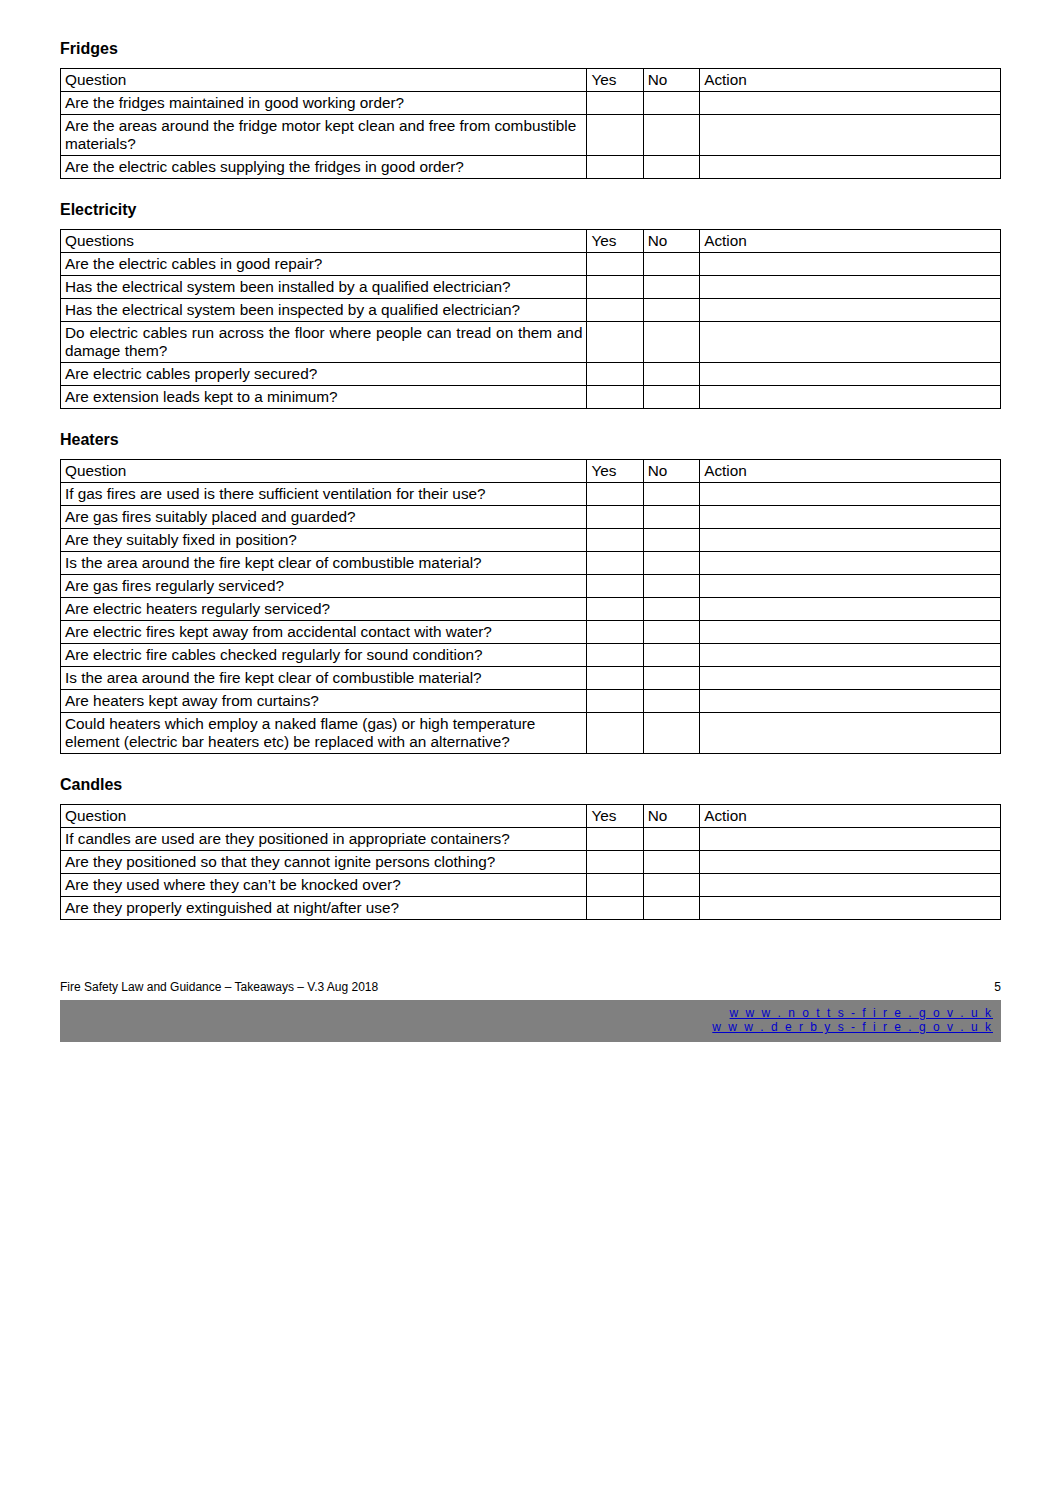Fridges
| Question | Yes | No | Action |
| --- | --- | --- | --- |
| Are the fridges maintained in good working order? | | | |
| Are the areas around the fridge motor kept clean and free from combustible materials? | | | |
| Are the electric cables supplying the fridges in good order? | | | |
Electricity
| Questions | Yes | No | Action |
| --- | --- | --- | --- |
| Are the electric cables in good repair? | | | |
| Has the electrical system been installed by a qualified electrician? | | | |
| Has the electrical system been inspected by a qualified electrician? | | | |
| Do electric cables run across the floor where people can tread on them and damage them? | | | |
| Are electric cables properly secured? | | | |
| Are extension leads kept to a minimum? | | | |
Heaters
| Question | Yes | No | Action |
| --- | --- | --- | --- |
| If gas fires are used is there sufficient ventilation for their use? | | | |
| Are gas fires suitably placed and guarded? | | | |
| Are they suitably fixed in position? | | | |
| Is the area around the fire kept clear of combustible material? | | | |
| Are gas fires regularly serviced? | | | |
| Are electric heaters regularly serviced? | | | |
| Are electric fires kept away from accidental contact with water? | | | |
| Are electric fire cables checked regularly for sound condition? | | | |
| Is the area around the fire kept clear of combustible material? | | | |
| Are heaters kept away from curtains? | | | |
| Could heaters which employ a naked flame (gas) or high temperature element (electric bar heaters etc) be replaced with an alternative? | | | |
Candles
| Question | Yes | No | Action |
| --- | --- | --- | --- |
| If candles are used are they positioned in appropriate containers? | | | |
| Are they positioned so that they cannot ignite persons clothing? | | | |
| Are they used where they can’t be knocked over? | | | |
| Are they properly extinguished at night/after use? | | | |
Fire Safety Law and Guidance – Takeaways – V.3 Aug 2018 5
w w w . n o t t s - f i r e . g o v . u k w w w . d e r b y s - f i r e . g o v . u k